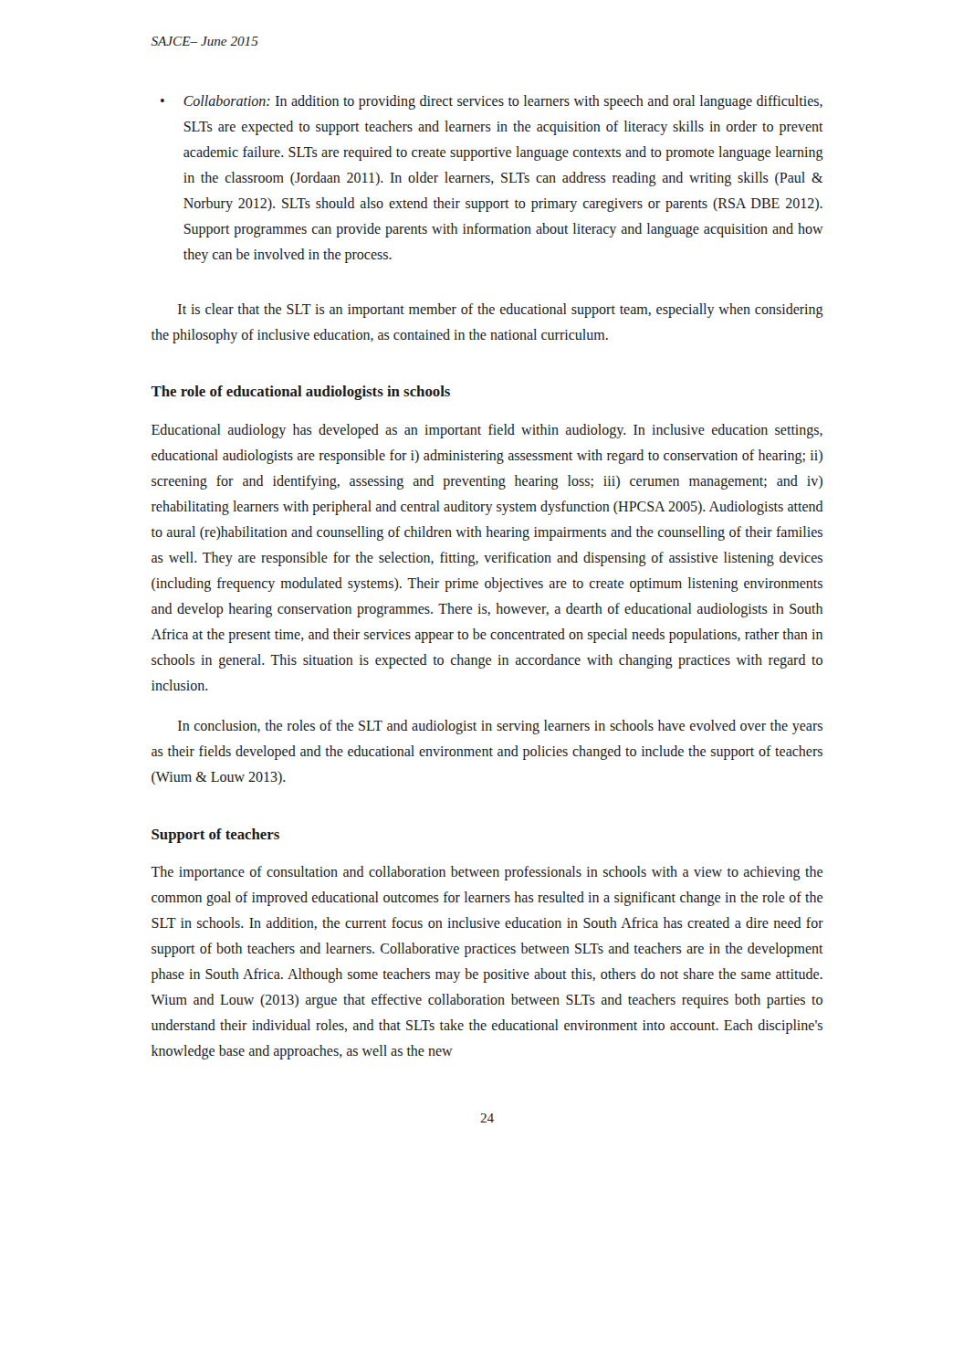SAJCE– June 2015
Collaboration: In addition to providing direct services to learners with speech and oral language difficulties, SLTs are expected to support teachers and learners in the acquisition of literacy skills in order to prevent academic failure. SLTs are required to create supportive language contexts and to promote language learning in the classroom (Jordaan 2011). In older learners, SLTs can address reading and writing skills (Paul & Norbury 2012). SLTs should also extend their support to primary caregivers or parents (RSA DBE 2012). Support programmes can provide parents with information about literacy and language acquisition and how they can be involved in the process.
It is clear that the SLT is an important member of the educational support team, especially when considering the philosophy of inclusive education, as contained in the national curriculum.
The role of educational audiologists in schools
Educational audiology has developed as an important field within audiology. In inclusive education settings, educational audiologists are responsible for i) administering assessment with regard to conservation of hearing; ii) screening for and identifying, assessing and preventing hearing loss; iii) cerumen management; and iv) rehabilitating learners with peripheral and central auditory system dysfunction (HPCSA 2005). Audiologists attend to aural (re)habilitation and counselling of children with hearing impairments and the counselling of their families as well. They are responsible for the selection, fitting, verification and dispensing of assistive listening devices (including frequency modulated systems). Their prime objectives are to create optimum listening environments and develop hearing conservation programmes. There is, however, a dearth of educational audiologists in South Africa at the present time, and their services appear to be concentrated on special needs populations, rather than in schools in general. This situation is expected to change in accordance with changing practices with regard to inclusion.
In conclusion, the roles of the SLT and audiologist in serving learners in schools have evolved over the years as their fields developed and the educational environment and policies changed to include the support of teachers (Wium & Louw 2013).
Support of teachers
The importance of consultation and collaboration between professionals in schools with a view to achieving the common goal of improved educational outcomes for learners has resulted in a significant change in the role of the SLT in schools. In addition, the current focus on inclusive education in South Africa has created a dire need for support of both teachers and learners. Collaborative practices between SLTs and teachers are in the development phase in South Africa. Although some teachers may be positive about this, others do not share the same attitude. Wium and Louw (2013) argue that effective collaboration between SLTs and teachers requires both parties to understand their individual roles, and that SLTs take the educational environment into account. Each discipline's knowledge base and approaches, as well as the new
24